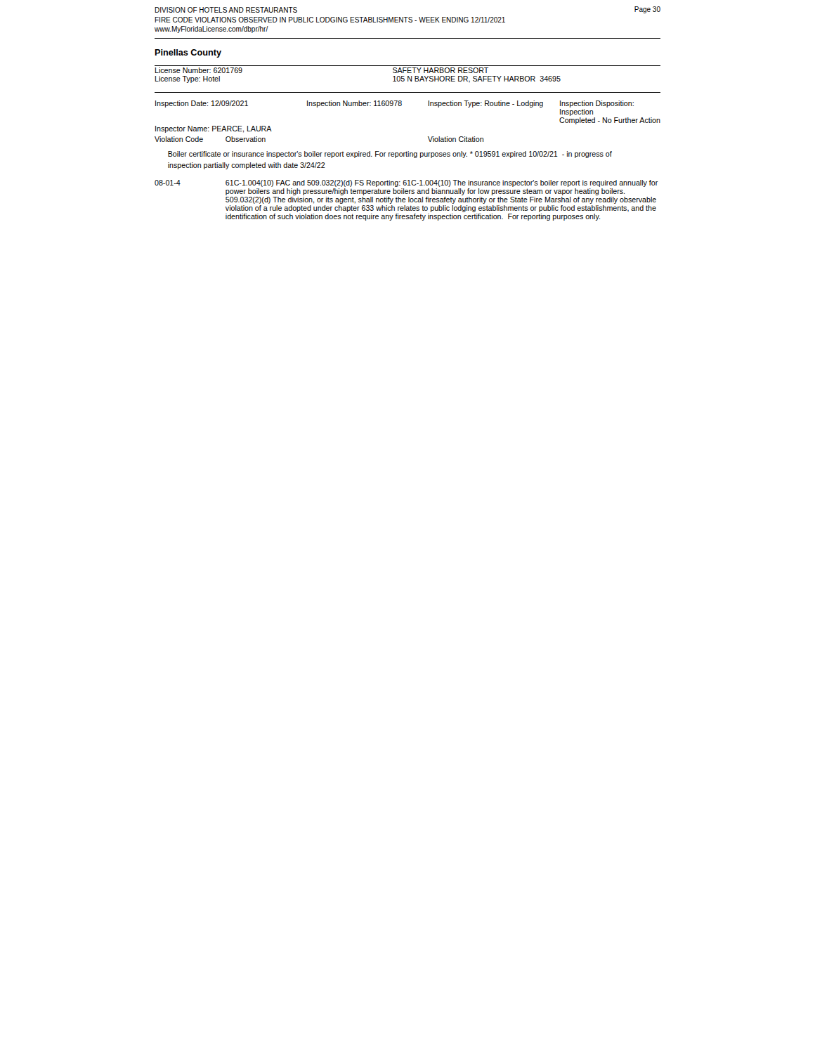Page 30
DIVISION OF HOTELS AND RESTAURANTS
FIRE CODE VIOLATIONS OBSERVED IN PUBLIC LODGING ESTABLISHMENTS - WEEK ENDING 12/11/2021
www.MyFloridaLicense.com/dbpr/hr/
Pinellas County
| License Number: 6201769 | SAFETY HARBOR RESORT |
| License Type: Hotel | 105 N BAYSHORE DR, SAFETY HARBOR 34695 |
| Inspection Date: 12/09/2021 | Inspection Number: 1160978 | Inspection Type: Routine - Lodging | Inspection Disposition: Inspection Completed - No Further Action |
| Inspector Name: PEARCE, LAURA | | | |
| Violation Code | Observation | Violation Citation |
Boiler certificate or insurance inspector's boiler report expired. For reporting purposes only. * 019591 expired 10/02/21 - in progress of inspection partially completed with date 3/24/22
| 08-01-4 | 61C-1.004(10) FAC and 509.032(2)(d) FS Reporting: 61C-1.004(10) The insurance inspector's boiler report is required annually for power boilers and high pressure/high temperature boilers and biannually for low pressure steam or vapor heating boilers. 509.032(2)(d) The division, or its agent, shall notify the local firesafety authority or the State Fire Marshal of any readily observable violation of a rule adopted under chapter 633 which relates to public lodging establishments or public food establishments, and the identification of such violation does not require any firesafety inspection certification. For reporting purposes only. |